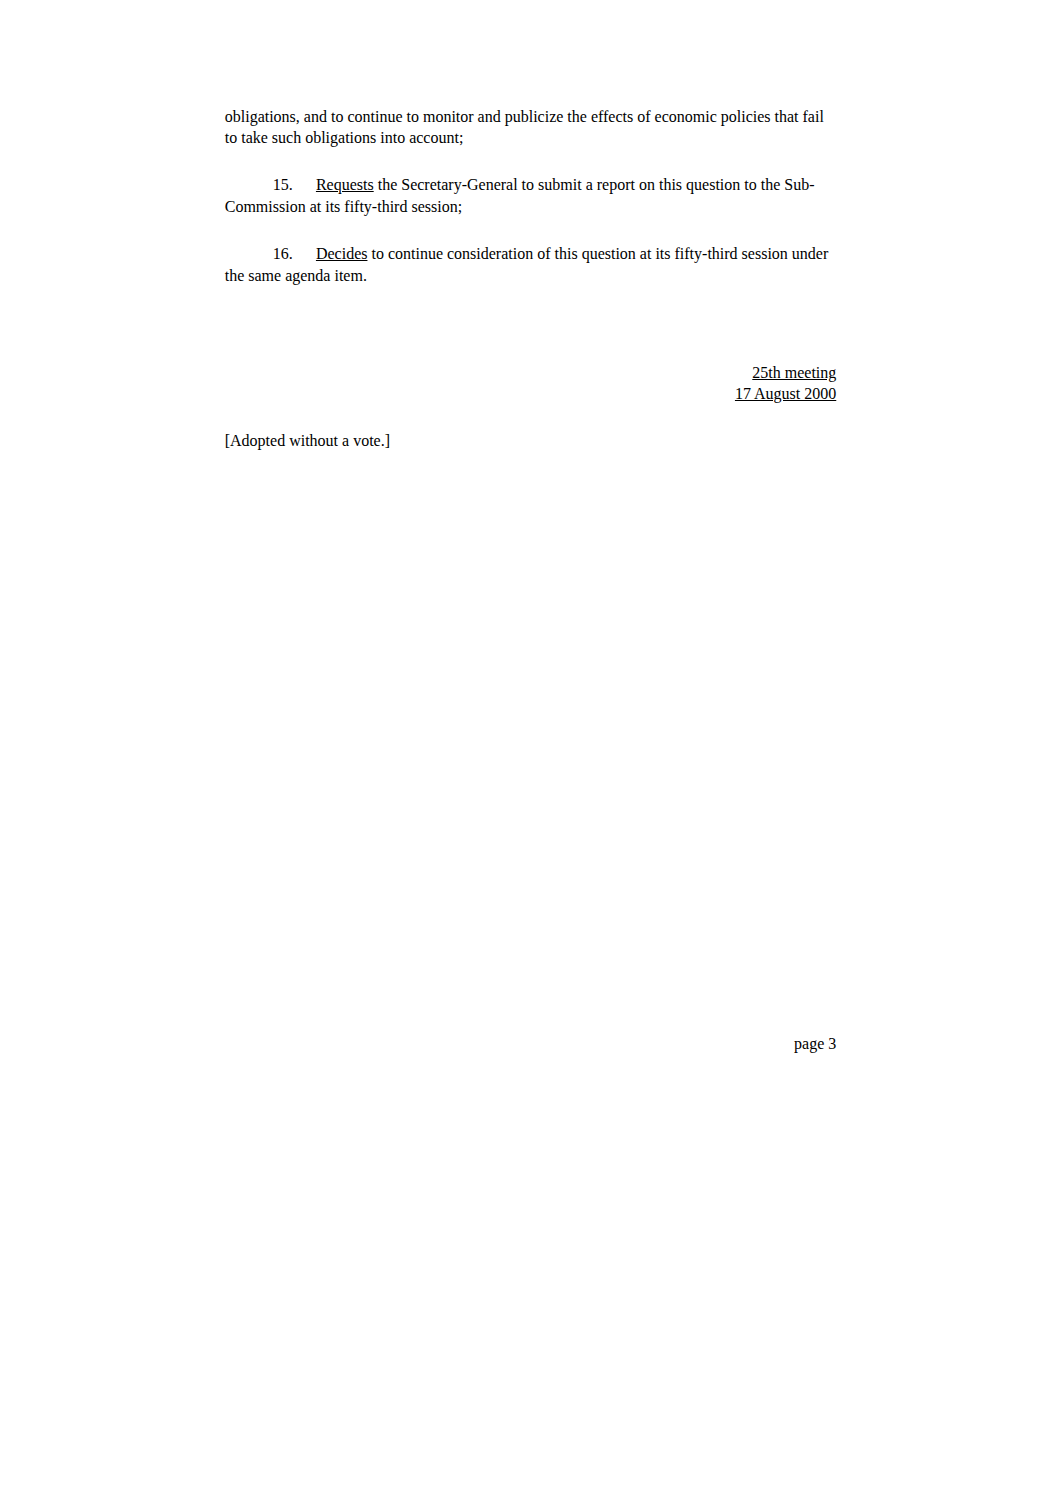obligations, and to continue to monitor and publicize the effects of economic policies that fail to take such obligations into account;
15. Requests the Secretary-General to submit a report on this question to the Sub-Commission at its fifty-third session;
16. Decides to continue consideration of this question at its fifty-third session under the same agenda item.
25th meeting 17 August 2000
[Adopted without a vote.]
page 3